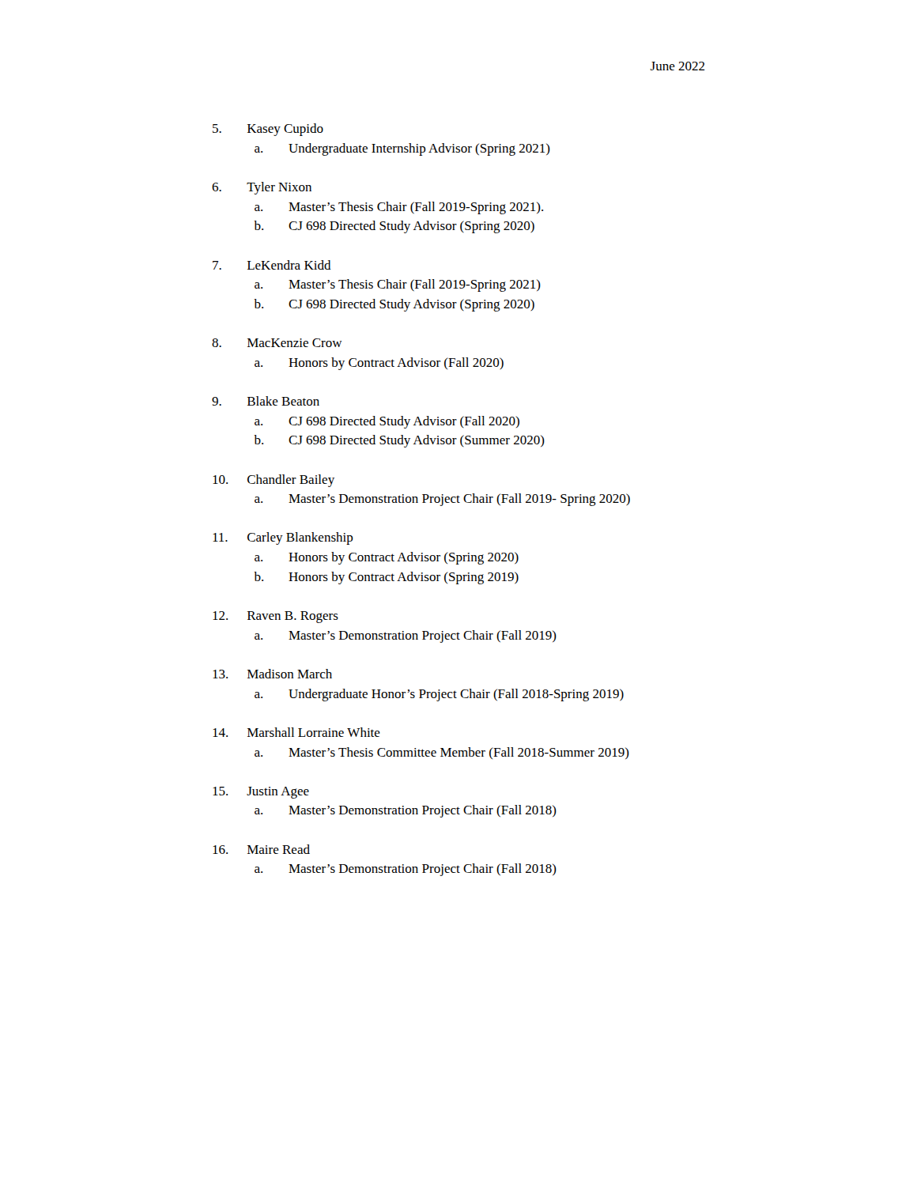June 2022
5. Kasey Cupido
a. Undergraduate Internship Advisor (Spring 2021)
6. Tyler Nixon
a. Master’s Thesis Chair (Fall 2019-Spring 2021).
b. CJ 698 Directed Study Advisor (Spring 2020)
7. LeKendra Kidd
a. Master’s Thesis Chair (Fall 2019-Spring 2021)
b. CJ 698 Directed Study Advisor (Spring 2020)
8. MacKenzie Crow
a. Honors by Contract Advisor (Fall 2020)
9. Blake Beaton
a. CJ 698 Directed Study Advisor (Fall 2020)
b. CJ 698 Directed Study Advisor (Summer 2020)
10. Chandler Bailey
a. Master’s Demonstration Project Chair (Fall 2019- Spring 2020)
11. Carley Blankenship
a. Honors by Contract Advisor (Spring 2020)
b. Honors by Contract Advisor (Spring 2019)
12. Raven B. Rogers
a. Master’s Demonstration Project Chair (Fall 2019)
13. Madison March
a. Undergraduate Honor’s Project Chair (Fall 2018-Spring 2019)
14. Marshall Lorraine White
a. Master’s Thesis Committee Member (Fall 2018-Summer 2019)
15. Justin Agee
a. Master’s Demonstration Project Chair (Fall 2018)
16. Maire Read
a. Master’s Demonstration Project Chair (Fall 2018)